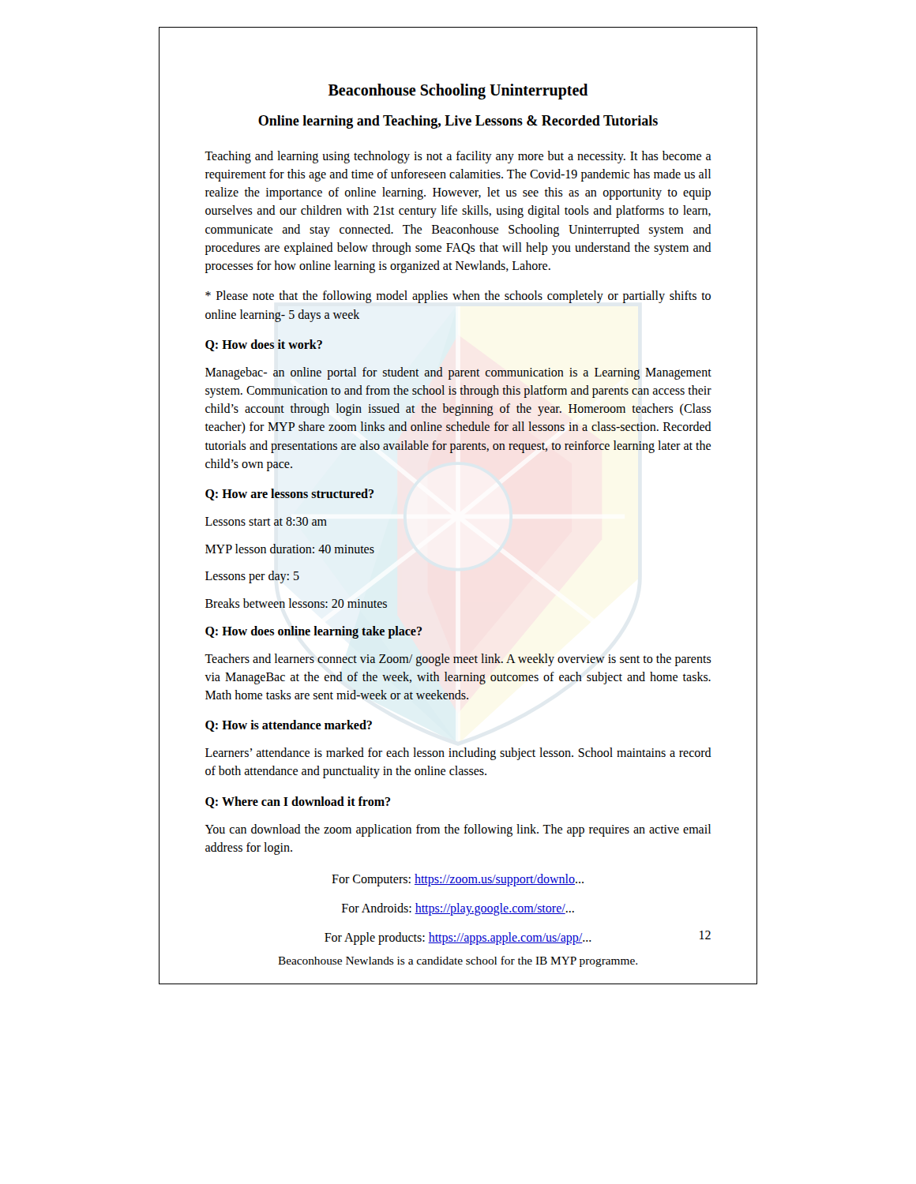Beaconhouse Schooling Uninterrupted
Online learning and Teaching, Live Lessons & Recorded Tutorials
Teaching and learning using technology is not a facility any more but a necessity. It has become a requirement for this age and time of unforeseen calamities. The Covid-19 pandemic has made us all realize the importance of online learning. However, let us see this as an opportunity to equip ourselves and our children with 21st century life skills, using digital tools and platforms to learn, communicate and stay connected. The Beaconhouse Schooling Uninterrupted system and procedures are explained below through some FAQs that will help you understand the system and processes for how online learning is organized at Newlands, Lahore.
* Please note that the following model applies when the schools completely or partially shifts to online learning- 5 days a week
Q: How does it work?
Managebac- an online portal for student and parent communication is a Learning Management system. Communication to and from the school is through this platform and parents can access their child’s account through login issued at the beginning of the year. Homeroom teachers (Class teacher) for MYP share zoom links and online schedule for all lessons in a class-section. Recorded tutorials and presentations are also available for parents, on request, to reinforce learning later at the child’s own pace.
Q: How are lessons structured?
Lessons start at 8:30 am
MYP lesson duration: 40 minutes
Lessons per day: 5
Breaks between lessons: 20 minutes
Q: How does online learning take place?
Teachers and learners connect via Zoom/ google meet link. A weekly overview is sent to the parents via ManageBac at the end of the week, with learning outcomes of each subject and home tasks. Math home tasks are sent mid-week or at weekends.
Q: How is attendance marked?
Learners’ attendance is marked for each lesson including subject lesson. School maintains a record of both attendance and punctuality in the online classes.
Q: Where can I download it from?
You can download the zoom application from the following link. The app requires an active email address for login.
For Computers: https://zoom.us/support/downlo...
For Androids: https://play.google.com/store/...
For Apple products: https://apps.apple.com/us/app/...
12
Beaconhouse Newlands is a candidate school for the IB MYP programme.